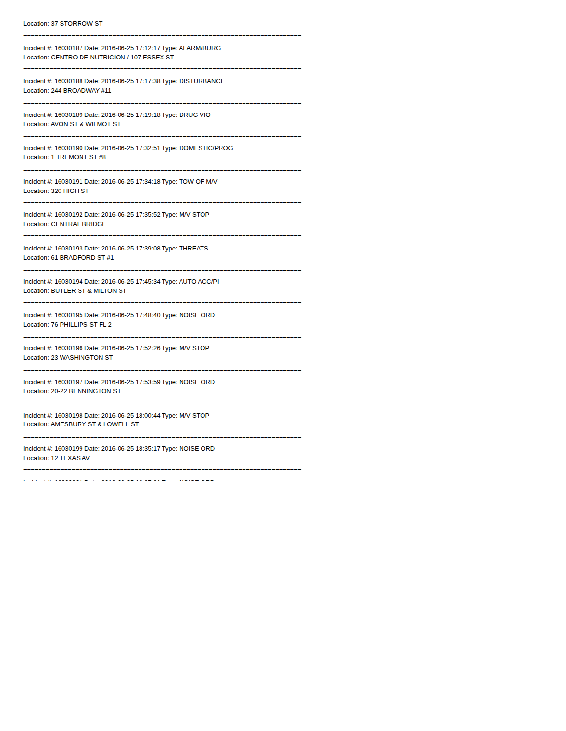Location: 37 STORROW ST
===========================================================================
Incident #: 16030187 Date: 2016-06-25 17:12:17 Type: ALARM/BURG
Location: CENTRO DE NUTRICION / 107 ESSEX ST
===========================================================================
Incident #: 16030188 Date: 2016-06-25 17:17:38 Type: DISTURBANCE
Location: 244 BROADWAY #11
===========================================================================
Incident #: 16030189 Date: 2016-06-25 17:19:18 Type: DRUG VIO
Location: AVON ST & WILMOT ST
===========================================================================
Incident #: 16030190 Date: 2016-06-25 17:32:51 Type: DOMESTIC/PROG
Location: 1 TREMONT ST #8
===========================================================================
Incident #: 16030191 Date: 2016-06-25 17:34:18 Type: TOW OF M/V
Location: 320 HIGH ST
===========================================================================
Incident #: 16030192 Date: 2016-06-25 17:35:52 Type: M/V STOP
Location: CENTRAL BRIDGE
===========================================================================
Incident #: 16030193 Date: 2016-06-25 17:39:08 Type: THREATS
Location: 61 BRADFORD ST #1
===========================================================================
Incident #: 16030194 Date: 2016-06-25 17:45:34 Type: AUTO ACC/PI
Location: BUTLER ST & MILTON ST
===========================================================================
Incident #: 16030195 Date: 2016-06-25 17:48:40 Type: NOISE ORD
Location: 76 PHILLIPS ST FL 2
===========================================================================
Incident #: 16030196 Date: 2016-06-25 17:52:26 Type: M/V STOP
Location: 23 WASHINGTON ST
===========================================================================
Incident #: 16030197 Date: 2016-06-25 17:53:59 Type: NOISE ORD
Location: 20-22 BENNINGTON ST
===========================================================================
Incident #: 16030198 Date: 2016-06-25 18:00:44 Type: M/V STOP
Location: AMESBURY ST & LOWELL ST
===========================================================================
Incident #: 16030199 Date: 2016-06-25 18:35:17 Type: NOISE ORD
Location: 12 TEXAS AV
===========================================================================
Incident #: 16030201 Date: 2016-06-25 18:37:31 Type: NOISE ORD